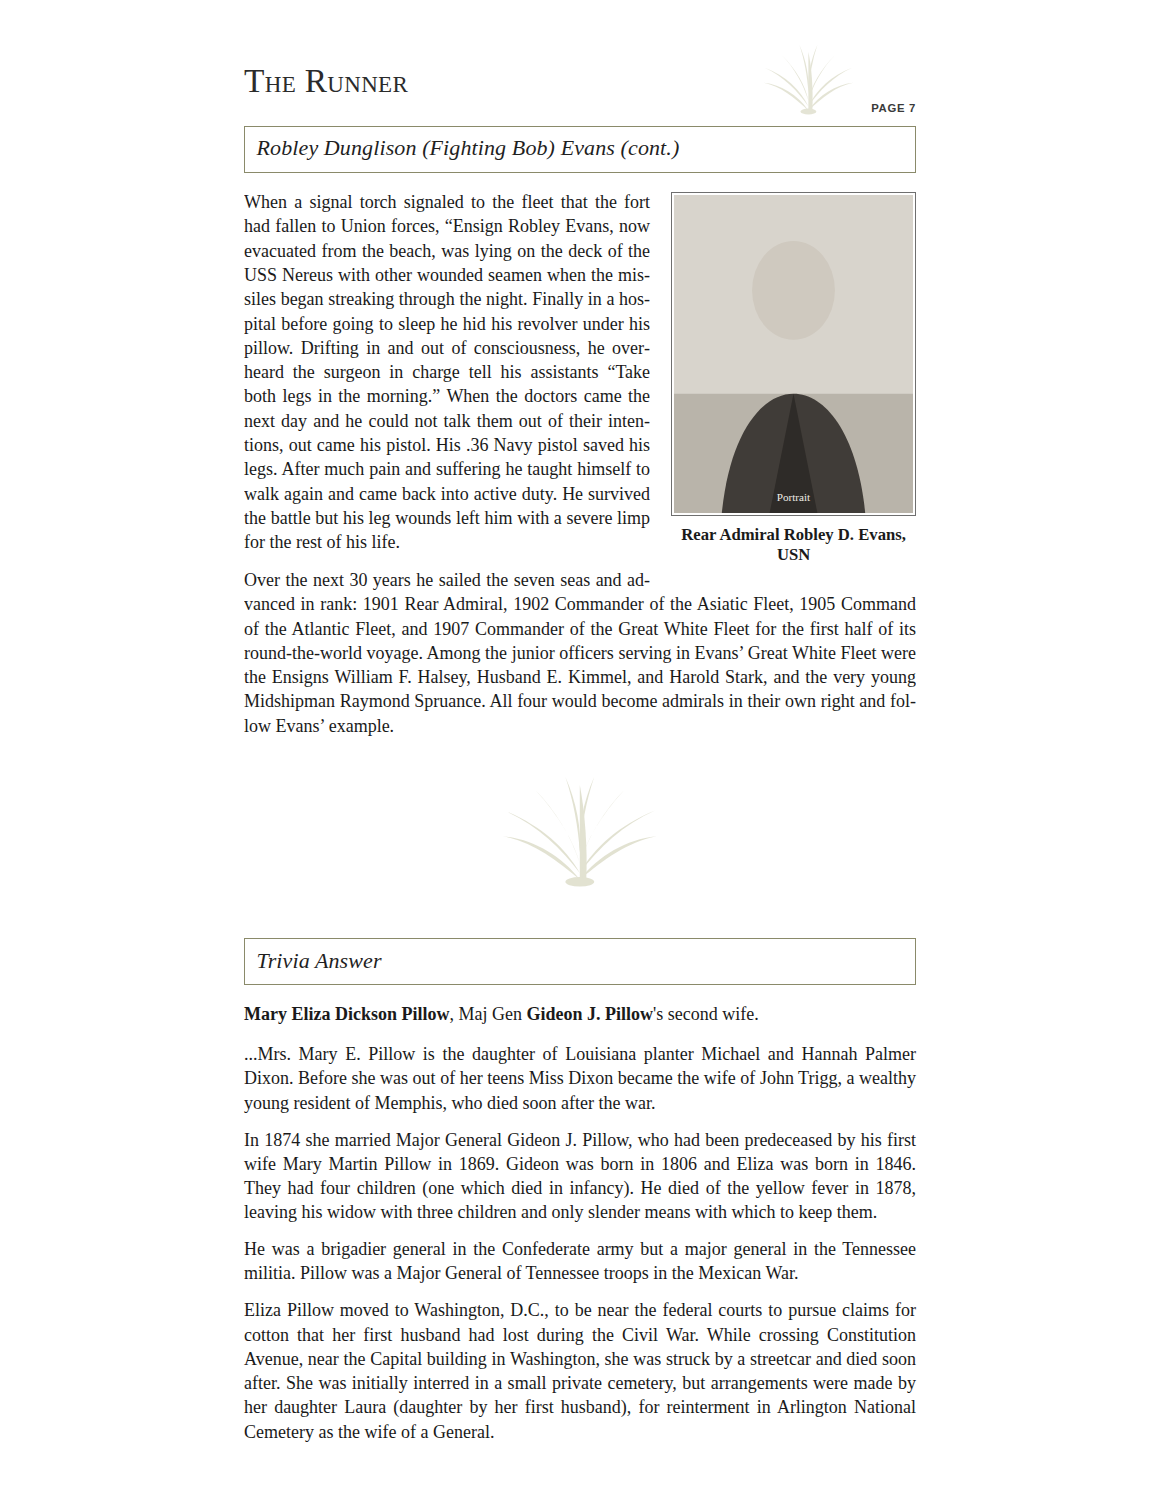The Runner
Page 7
Robley Dunglison (Fighting Bob) Evans (cont.)
Rear Admiral Robley D. Evans, USN
When a signal torch signaled to the fleet that the fort had fallen to Union forces, “Ensign Robley Evans, now evacuated from the beach, was lying on the deck of the USS Nereus with other wounded seamen when the missiles began streaking through the night. Finally in a hospital before going to sleep he hid his revolver under his pillow. Drifting in and out of consciousness, he overheard the surgeon in charge tell his assistants “Take both legs in the morning.” When the doctors came the next day and he could not talk them out of their intentions, out came his pistol. His .36 Navy pistol saved his legs. After much pain and suffering he taught himself to walk again and came back into active duty. He survived the battle but his leg wounds left him with a severe limp for the rest of his life.
Over the next 30 years he sailed the seven seas and advanced in rank: 1901 Rear Admiral, 1902 Commander of the Asiatic Fleet, 1905 Command of the Atlantic Fleet, and 1907 Commander of the Great White Fleet for the first half of its round-the-world voyage. Among the junior officers serving in Evans’ Great White Fleet were the Ensigns William F. Halsey, Husband E. Kimmel, and Harold Stark, and the very young Midshipman Raymond Spruance. All four would become admirals in their own right and follow Evans’ example.
Trivia Answer
Mary Eliza Dickson Pillow, Maj Gen Gideon J. Pillow's second wife.
...Mrs. Mary E. Pillow is the daughter of Louisiana planter Michael and Hannah Palmer Dixon. Before she was out of her teens Miss Dixon became the wife of John Trigg, a wealthy young resident of Memphis, who died soon after the war.
In 1874 she married Major General Gideon J. Pillow, who had been predeceased by his first wife Mary Martin Pillow in 1869. Gideon was born in 1806 and Eliza was born in 1846. They had four children (one which died in infancy). He died of the yellow fever in 1878, leaving his widow with three children and only slender means with which to keep them.
He was a brigadier general in the Confederate army but a major general in the Tennessee militia. Pillow was a Major General of Tennessee troops in the Mexican War.
Eliza Pillow moved to Washington, D.C., to be near the federal courts to pursue claims for cotton that her first husband had lost during the Civil War. While crossing Constitution Avenue, near the Capital building in Washington, she was struck by a streetcar and died soon after. She was initially interred in a small private cemetery, but arrangements were made by her daughter Laura (daughter by her first husband), for reinterment in Arlington National Cemetery as the wife of a General.